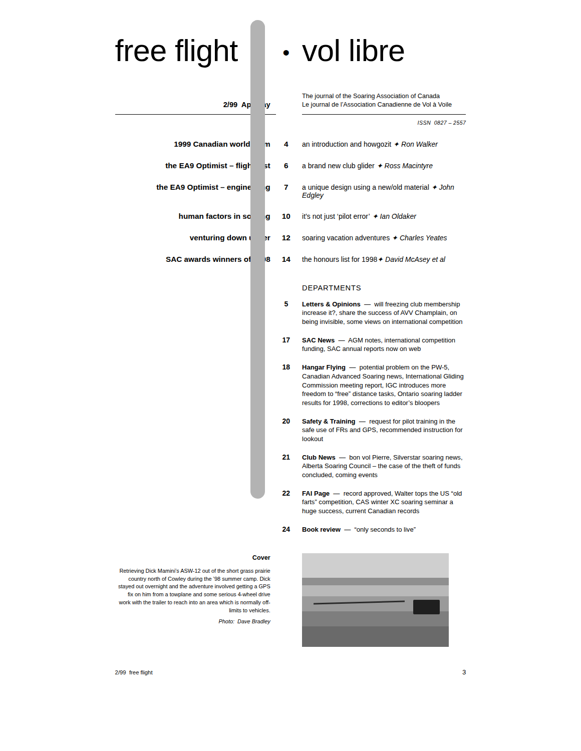free flight
•
vol libre
2/99 Apr/May
The journal of the Soaring Association of Canada
Le journal de l’Association Canadienne de Vol à Voile
ISSN 0827 – 2557
1999 Canadian world team
4
an introduction and howgozit ✦ Ron Walker
the EA9 Optimist – flight test
6
a brand new club glider ✦ Ross Macintyre
the EA9 Optimist – engineering
7
a unique design using a new/old material ✦ John Edgley
human factors in soaring
10
it’s not just ‘pilot error’ ✦ Ian Oldaker
venturing down under
12
soaring vacation adventures ✦ Charles Yeates
SAC awards winners of 1998
14
the honours list for 1998✦ David McAsey et al
DEPARTMENTS
5
Letters & Opinions — will freezing club membership increase it?, share the success of AVV Champlain, on being invisible, some views on international competition
17
SAC News — AGM notes, international competition funding, SAC annual reports now on web
18
Hangar Flying — potential problem on the PW-5, Canadian Advanced Soaring news, International Gliding Commission meeting report, IGC introduces more freedom to “free” distance tasks, Ontario soaring ladder results for 1998, corrections to editor’s bloopers
20
Safety & Training — request for pilot training in the safe use of FRs and GPS, recommended instruction for lookout
21
Club News — bon vol Pierre, Silverstar soaring news, Alberta Soaring Council – the case of the theft of funds concluded, coming events
22
FAI Page — record approved, Walter tops the US “old farts” competition, CAS winter XC soaring seminar a huge success, current Canadian records
24
Book review — “only seconds to live”
Cover Retrieving Dick Mamini’s ASW-12 out of the short grass prairie country north of Cowley during the ’98 summer camp. Dick stayed out overnight and the adventure involved getting a GPS fix on him from a towplane and some serious 4-wheel drive work with the trailer to reach into an area which is normally off-limits to vehicles. Photo: Dave Bradley
2/99 free flight
3